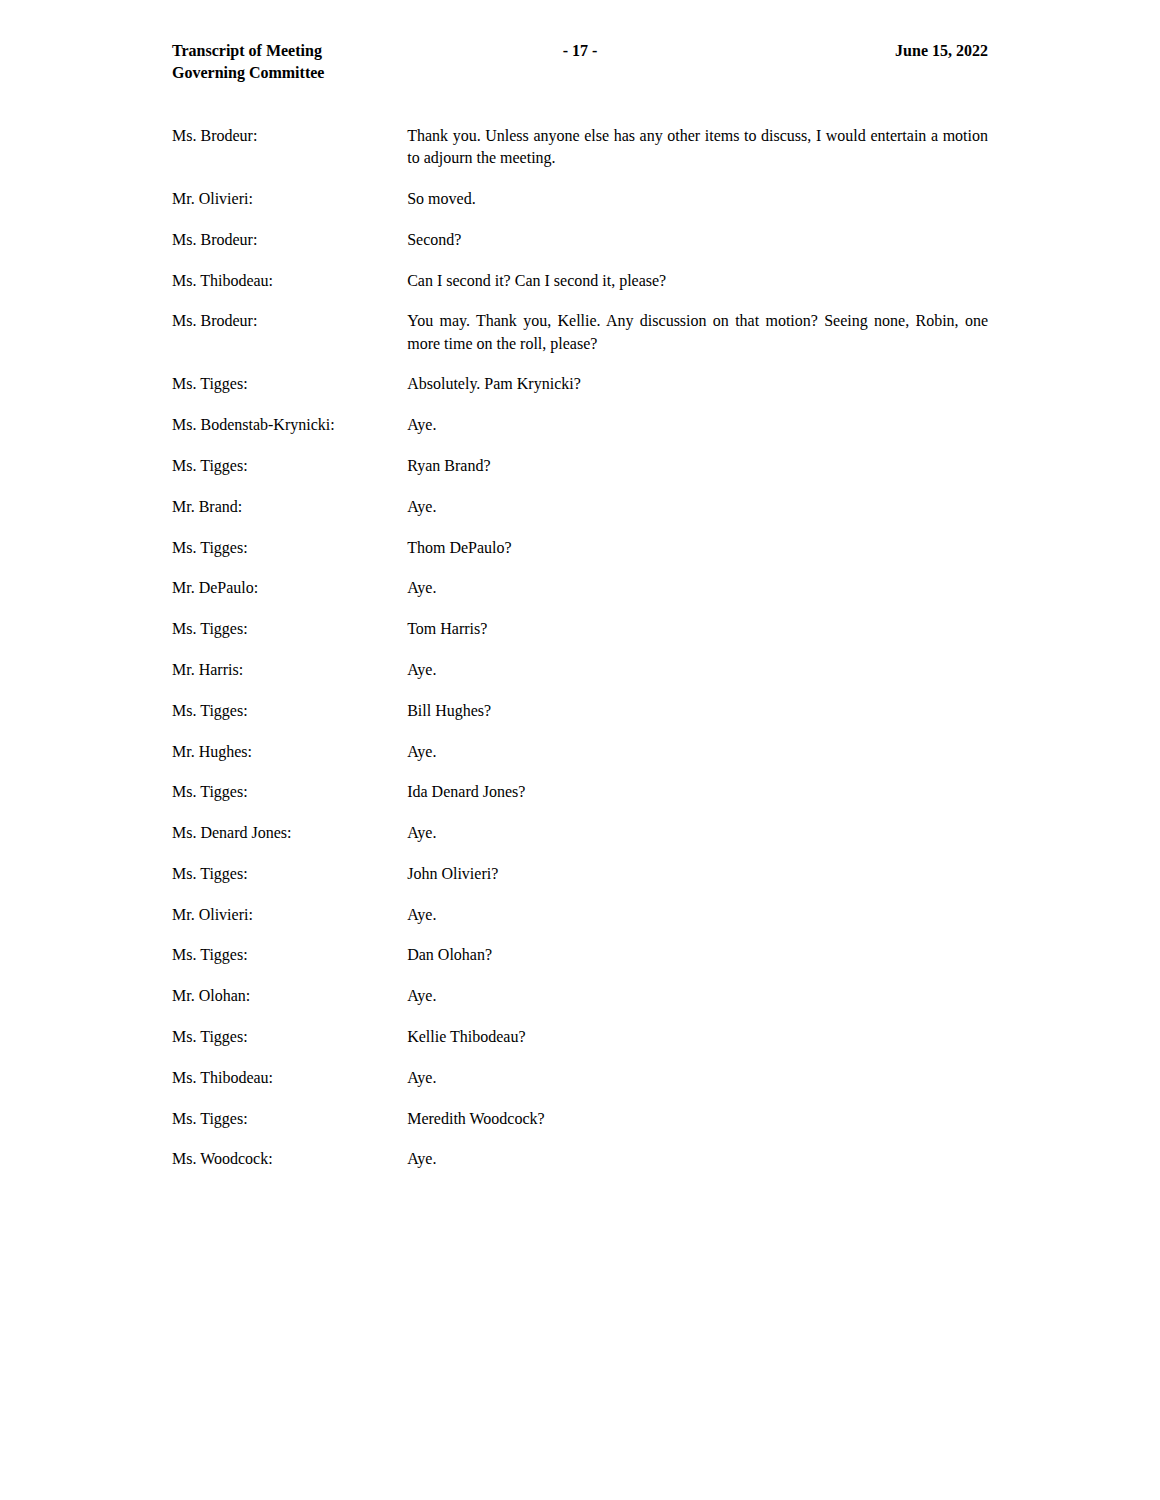Transcript of Meeting
Governing Committee
- 17 -
June 15, 2022
Ms. Brodeur:
Thank you. Unless anyone else has any other items to discuss, I would entertain a motion to adjourn the meeting.
Mr. Olivieri:
So moved.
Ms. Brodeur:
Second?
Ms. Thibodeau:
Can I second it? Can I second it, please?
Ms. Brodeur:
You may. Thank you, Kellie. Any discussion on that motion? Seeing none, Robin, one more time on the roll, please?
Ms. Tigges:
Absolutely. Pam Krynicki?
Ms. Bodenstab-Krynicki:
Aye.
Ms. Tigges:
Ryan Brand?
Mr. Brand:
Aye.
Ms. Tigges:
Thom DePaulo?
Mr. DePaulo:
Aye.
Ms. Tigges:
Tom Harris?
Mr. Harris:
Aye.
Ms. Tigges:
Bill Hughes?
Mr. Hughes:
Aye.
Ms. Tigges:
Ida Denard Jones?
Ms. Denard Jones:
Aye.
Ms. Tigges:
John Olivieri?
Mr. Olivieri:
Aye.
Ms. Tigges:
Dan Olohan?
Mr. Olohan:
Aye.
Ms. Tigges:
Kellie Thibodeau?
Ms. Thibodeau:
Aye.
Ms. Tigges:
Meredith Woodcock?
Ms. Woodcock:
Aye.